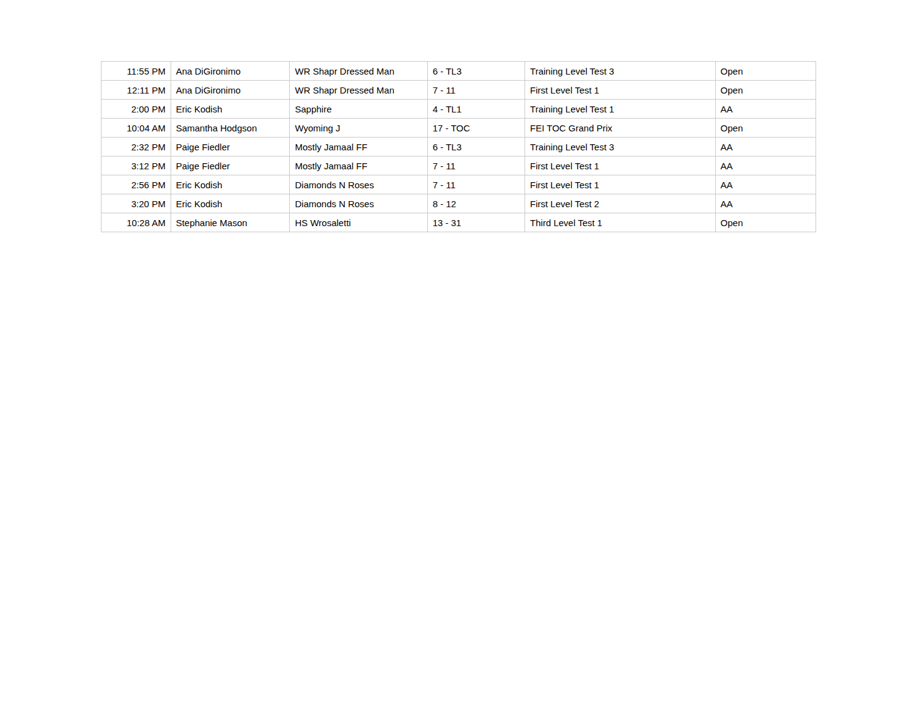| 11:55 PM | Ana DiGironimo | WR Shapr Dressed Man | 6 - TL3 | Training Level Test 3 | Open |
| 12:11 PM | Ana DiGironimo | WR Shapr Dressed Man | 7 - 11 | First Level Test 1 | Open |
| 2:00 PM | Eric Kodish | Sapphire | 4 - TL1 | Training Level Test 1 | AA |
| 10:04 AM | Samantha Hodgson | Wyoming J | 17 - TOC | FEI TOC Grand Prix | Open |
| 2:32 PM | Paige Fiedler | Mostly Jamaal FF | 6 - TL3 | Training Level Test 3 | AA |
| 3:12 PM | Paige Fiedler | Mostly Jamaal FF | 7 - 11 | First Level Test 1 | AA |
| 2:56 PM | Eric Kodish | Diamonds N Roses | 7 - 11 | First Level Test 1 | AA |
| 3:20 PM | Eric Kodish | Diamonds N Roses | 8 - 12 | First Level Test 2 | AA |
| 10:28 AM | Stephanie Mason | HS Wrosaletti | 13 - 31 | Third Level Test 1 | Open |